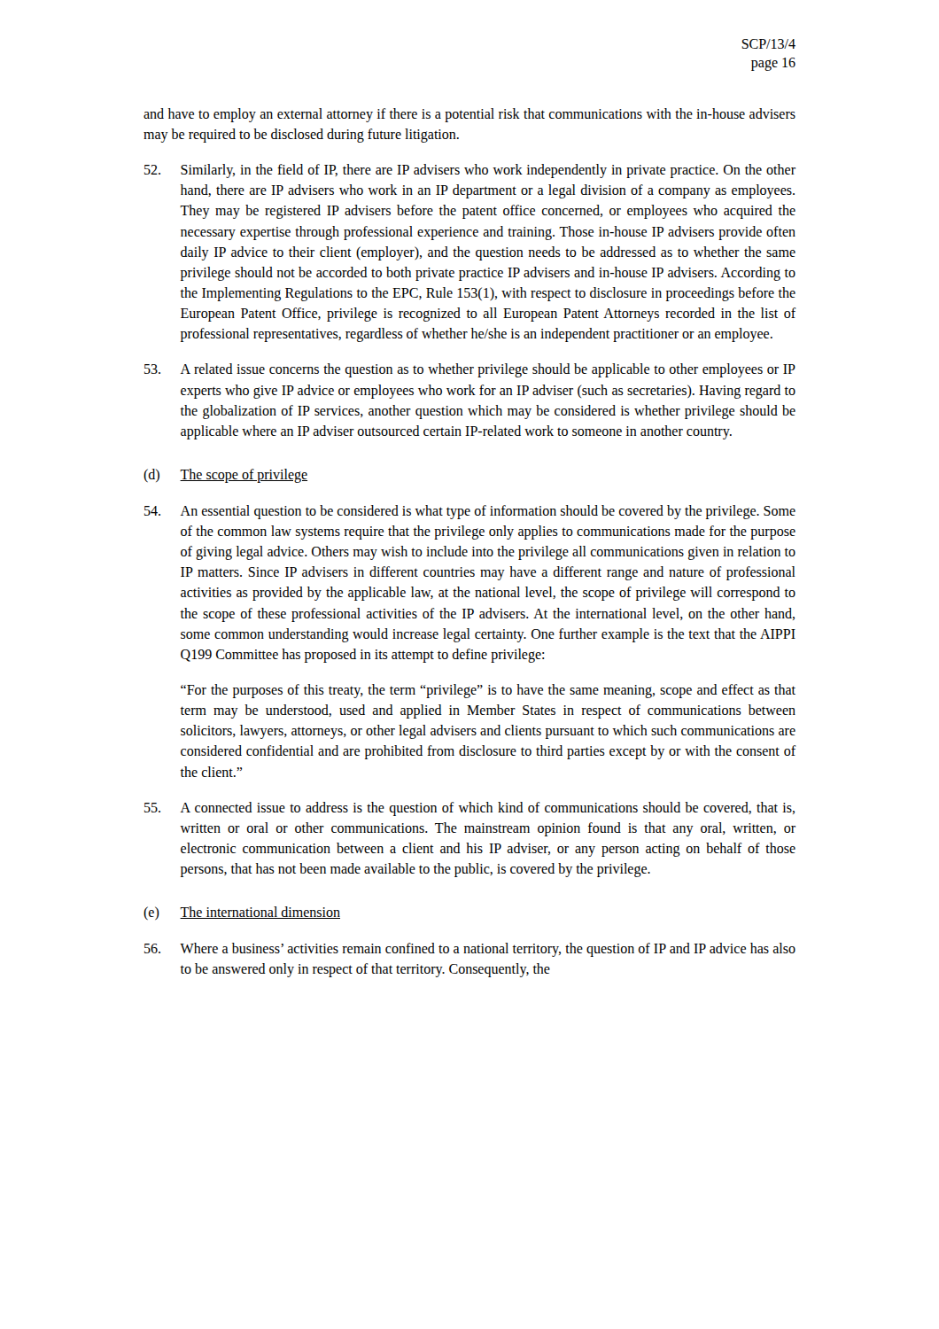SCP/13/4 page 16
and have to employ an external attorney if there is a potential risk that communications with the in-house advisers may be required to be disclosed during future litigation.
52. Similarly, in the field of IP, there are IP advisers who work independently in private practice. On the other hand, there are IP advisers who work in an IP department or a legal division of a company as employees. They may be registered IP advisers before the patent office concerned, or employees who acquired the necessary expertise through professional experience and training. Those in-house IP advisers provide often daily IP advice to their client (employer), and the question needs to be addressed as to whether the same privilege should not be accorded to both private practice IP advisers and in-house IP advisers. According to the Implementing Regulations to the EPC, Rule 153(1), with respect to disclosure in proceedings before the European Patent Office, privilege is recognized to all European Patent Attorneys recorded in the list of professional representatives, regardless of whether he/she is an independent practitioner or an employee.
53. A related issue concerns the question as to whether privilege should be applicable to other employees or IP experts who give IP advice or employees who work for an IP adviser (such as secretaries). Having regard to the globalization of IP services, another question which may be considered is whether privilege should be applicable where an IP adviser outsourced certain IP-related work to someone in another country.
(d) The scope of privilege
54. An essential question to be considered is what type of information should be covered by the privilege. Some of the common law systems require that the privilege only applies to communications made for the purpose of giving legal advice. Others may wish to include into the privilege all communications given in relation to IP matters. Since IP advisers in different countries may have a different range and nature of professional activities as provided by the applicable law, at the national level, the scope of privilege will correspond to the scope of these professional activities of the IP advisers. At the international level, on the other hand, some common understanding would increase legal certainty. One further example is the text that the AIPPI Q199 Committee has proposed in its attempt to define privilege:
“For the purposes of this treaty, the term “privilege” is to have the same meaning, scope and effect as that term may be understood, used and applied in Member States in respect of communications between solicitors, lawyers, attorneys, or other legal advisers and clients pursuant to which such communications are considered confidential and are prohibited from disclosure to third parties except by or with the consent of the client.”
55. A connected issue to address is the question of which kind of communications should be covered, that is, written or oral or other communications. The mainstream opinion found is that any oral, written, or electronic communication between a client and his IP adviser, or any person acting on behalf of those persons, that has not been made available to the public, is covered by the privilege.
(e) The international dimension
56. Where a business’ activities remain confined to a national territory, the question of IP and IP advice has also to be answered only in respect of that territory. Consequently, the